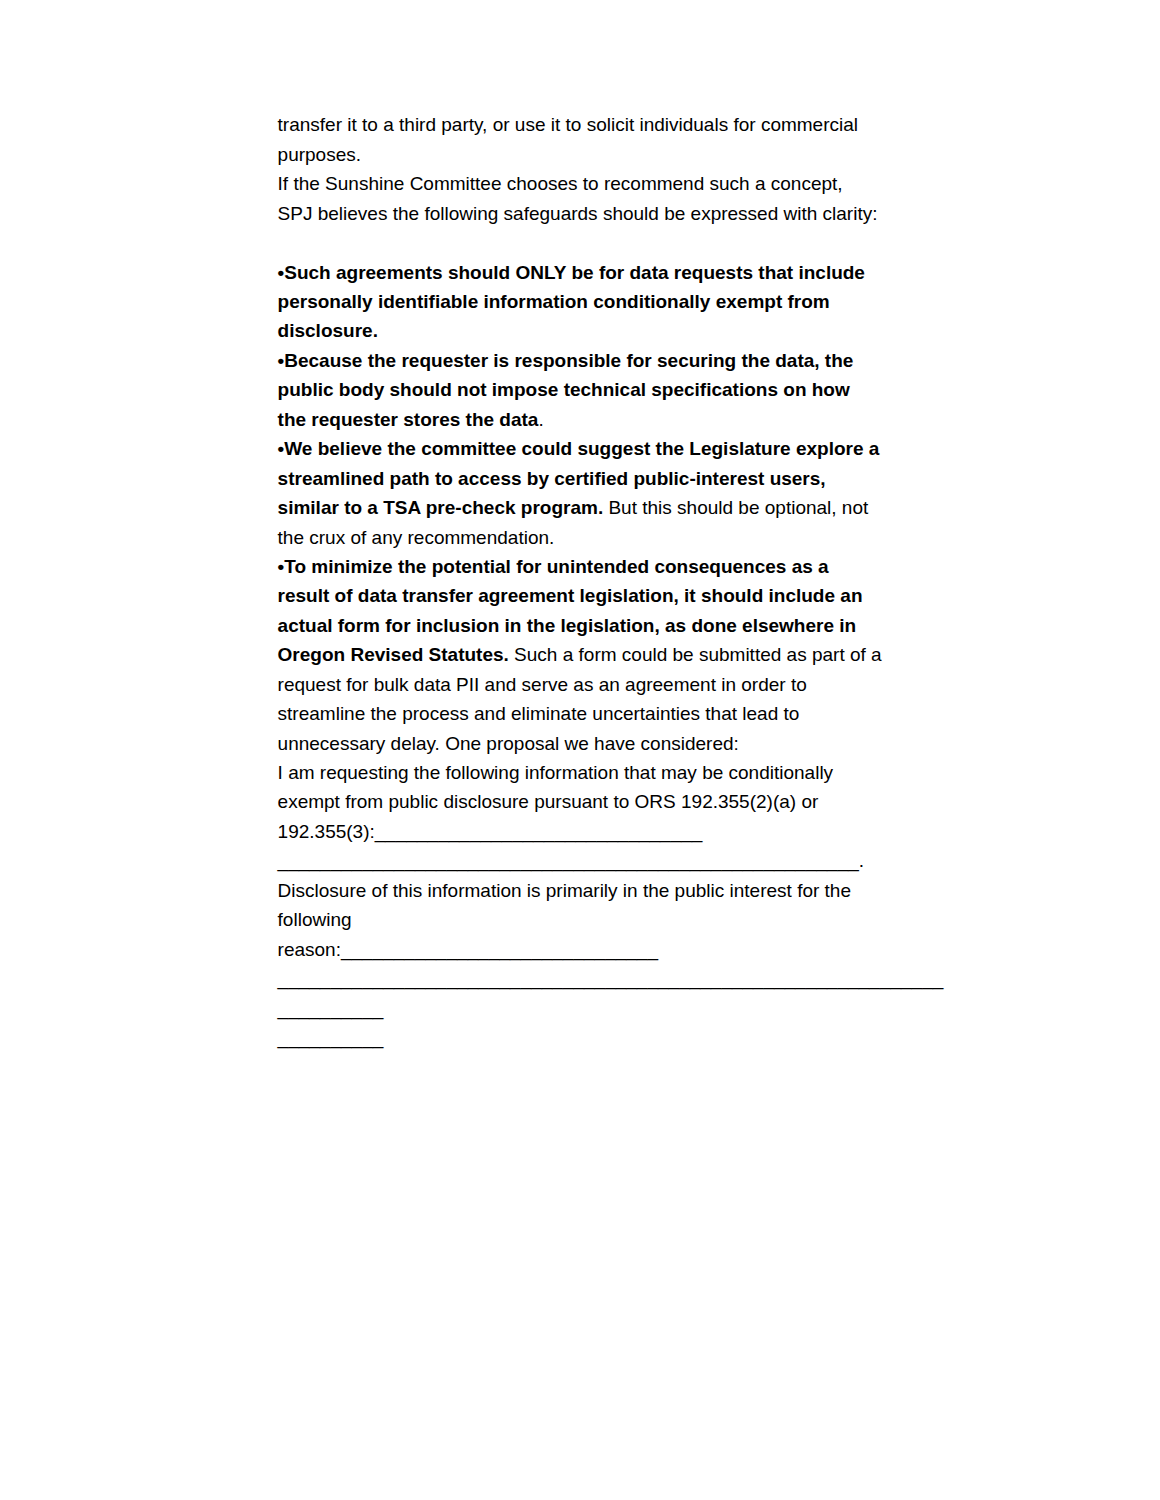transfer it to a third party, or use it to solicit individuals for commercial purposes.
If the Sunshine Committee chooses to recommend such a concept, SPJ believes the following safeguards should be expressed with clarity:
•Such agreements should ONLY be for data requests that include personally identifiable information conditionally exempt from disclosure.
•Because the requester is responsible for securing the data, the public body should not impose technical specifications on how the requester stores the data.
•We believe the committee could suggest the Legislature explore a streamlined path to access by certified public-interest users, similar to a TSA pre-check program. But this should be optional, not the crux of any recommendation.
•To minimize the potential for unintended consequences as a result of data transfer agreement legislation, it should include an actual form for inclusion in the legislation, as done elsewhere in Oregon Revised Statutes. Such a form could be submitted as part of a request for bulk data PII and serve as an agreement in order to streamline the process and eliminate uncertainties that lead to unnecessary delay. One proposal we have considered:
I am requesting the following information that may be conditionally exempt from public disclosure pursuant to ORS 192.355(2)(a) or 192.355(3):_______________________________
_______________________________________________________.
Disclosure of this information is primarily in the public interest for the following
reason:______________________________
_______________________________________________________________
__________
__________